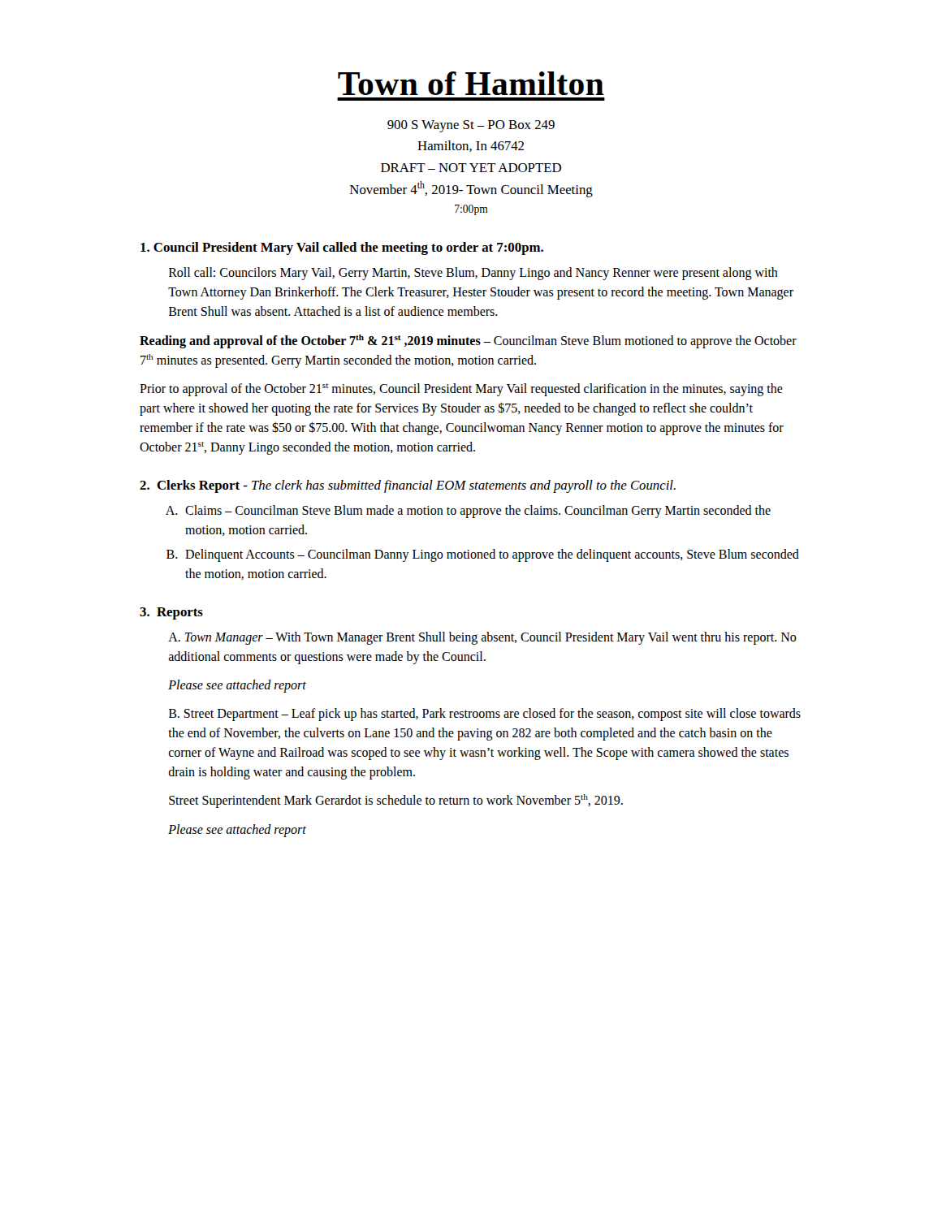Town of Hamilton
900 S Wayne St – PO Box 249
Hamilton, In 46742
DRAFT – NOT YET ADOPTED
November 4th, 2019- Town Council Meeting
7:00pm
1. Council President Mary Vail called the meeting to order at 7:00pm.
Roll call: Councilors Mary Vail, Gerry Martin, Steve Blum, Danny Lingo and Nancy Renner were present along with Town Attorney Dan Brinkerhoff. The Clerk Treasurer, Hester Stouder was present to record the meeting. Town Manager Brent Shull was absent. Attached is a list of audience members.
Reading and approval of the October 7th & 21st ,2019 minutes – Councilman Steve Blum motioned to approve the October 7th minutes as presented. Gerry Martin seconded the motion, motion carried.
Prior to approval of the October 21st minutes, Council President Mary Vail requested clarification in the minutes, saying the part where it showed her quoting the rate for Services By Stouder as $75, needed to be changed to reflect she couldn’t remember if the rate was $50 or $75.00. With that change, Councilwoman Nancy Renner motion to approve the minutes for October 21st, Danny Lingo seconded the motion, motion carried.
2. Clerks Report - The clerk has submitted financial EOM statements and payroll to the Council.
Claims – Councilman Steve Blum made a motion to approve the claims. Councilman Gerry Martin seconded the motion, motion carried.
Delinquent Accounts – Councilman Danny Lingo motioned to approve the delinquent accounts, Steve Blum seconded the motion, motion carried.
3. Reports
A. Town Manager – With Town Manager Brent Shull being absent, Council President Mary Vail went thru his report. No additional comments or questions were made by the Council.
Please see attached report
B. Street Department – Leaf pick up has started, Park restrooms are closed for the season, compost site will close towards the end of November, the culverts on Lane 150 and the paving on 282 are both completed and the catch basin on the corner of Wayne and Railroad was scoped to see why it wasn’t working well. The Scope with camera showed the states drain is holding water and causing the problem.
Street Superintendent Mark Gerardot is schedule to return to work November 5th, 2019.
Please see attached report